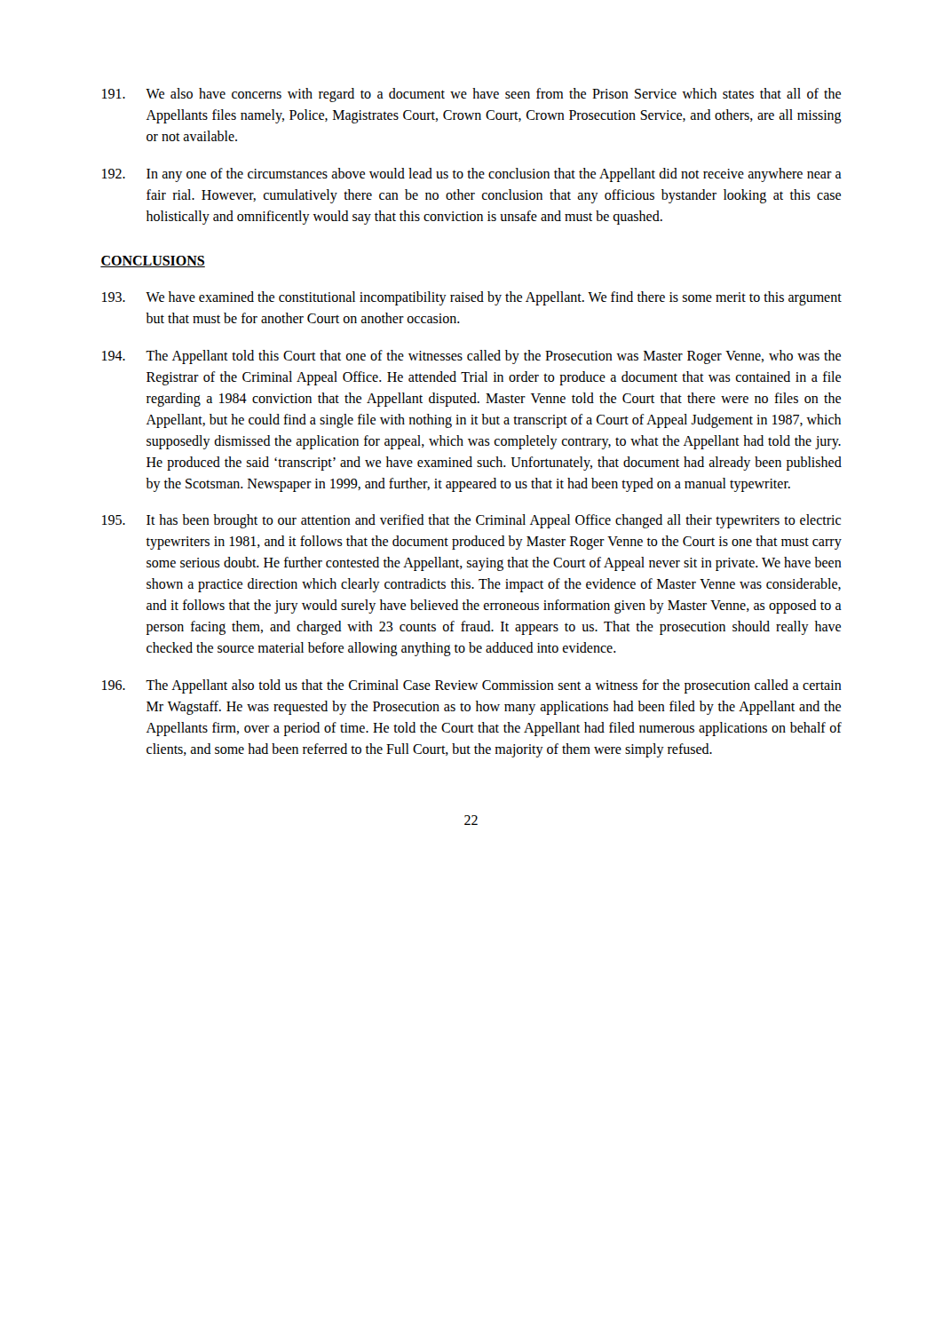191. We also have concerns with regard to a document we have seen from the Prison Service which states that all of the Appellants files namely, Police, Magistrates Court, Crown Court, Crown Prosecution Service, and others, are all missing or not available.
192. In any one of the circumstances above would lead us to the conclusion that the Appellant did not receive anywhere near a fair rial. However, cumulatively there can be no other conclusion that any officious bystander looking at this case holistically and omnificently would say that this conviction is unsafe and must be quashed.
Conclusions
193. We have examined the constitutional incompatibility raised by the Appellant. We find there is some merit to this argument but that must be for another Court on another occasion.
194. The Appellant told this Court that one of the witnesses called by the Prosecution was Master Roger Venne, who was the Registrar of the Criminal Appeal Office. He attended Trial in order to produce a document that was contained in a file regarding a 1984 conviction that the Appellant disputed. Master Venne told the Court that there were no files on the Appellant, but he could find a single file with nothing in it but a transcript of a Court of Appeal Judgement in 1987, which supposedly dismissed the application for appeal, which was completely contrary, to what the Appellant had told the jury. He produced the said ‘transcript’ and we have examined such. Unfortunately, that document had already been published by the Scotsman. Newspaper in 1999, and further, it appeared to us that it had been typed on a manual typewriter.
195. It has been brought to our attention and verified that the Criminal Appeal Office changed all their typewriters to electric typewriters in 1981, and it follows that the document produced by Master Roger Venne to the Court is one that must carry some serious doubt. He further contested the Appellant, saying that the Court of Appeal never sit in private. We have been shown a practice direction which clearly contradicts this. The impact of the evidence of Master Venne was considerable, and it follows that the jury would surely have believed the erroneous information given by Master Venne, as opposed to a person facing them, and charged with 23 counts of fraud. It appears to us. That the prosecution should really have checked the source material before allowing anything to be adduced into evidence.
196. The Appellant also told us that the Criminal Case Review Commission sent a witness for the prosecution called a certain Mr Wagstaff. He was requested by the Prosecution as to how many applications had been filed by the Appellant and the Appellants firm, over a period of time. He told the Court that the Appellant had filed numerous applications on behalf of clients, and some had been referred to the Full Court, but the majority of them were simply refused.
22